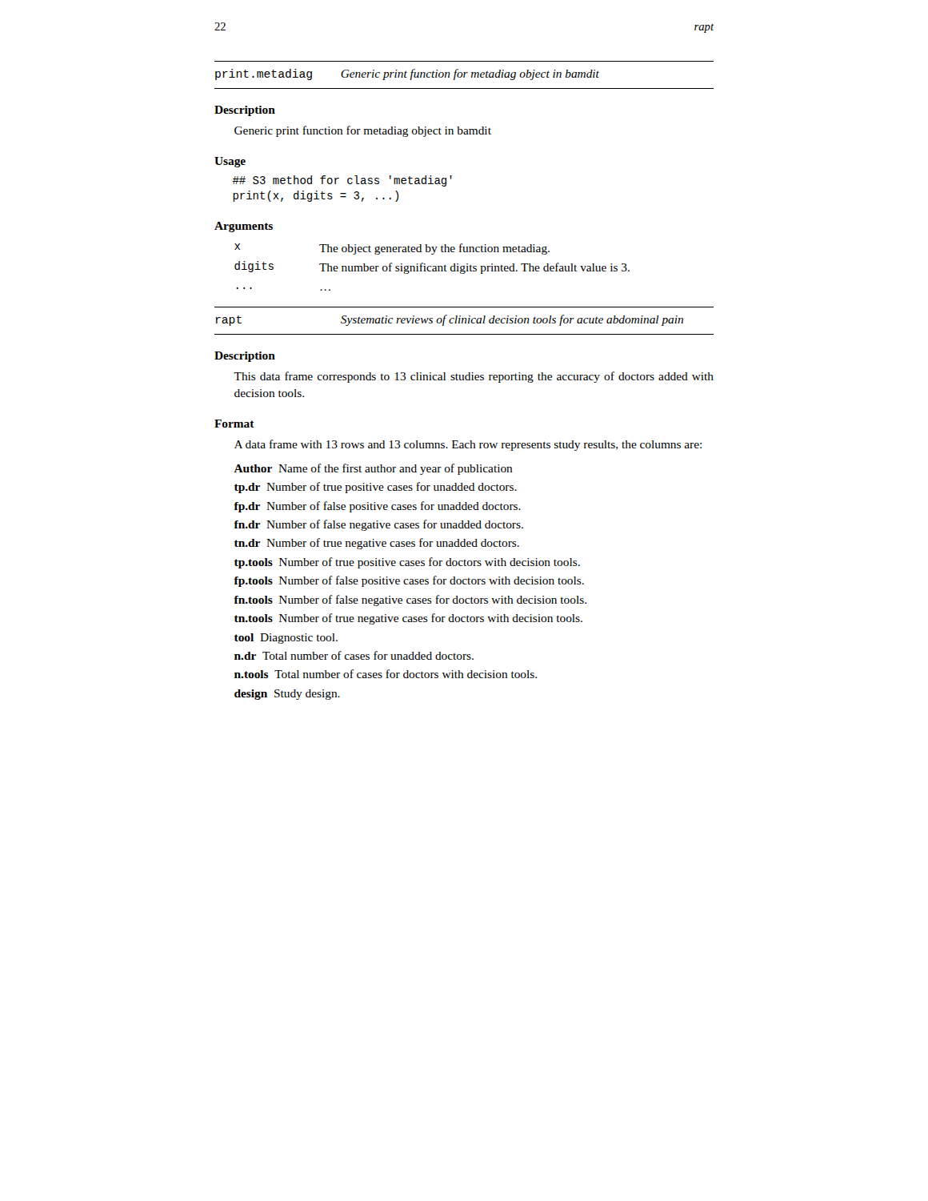22 rapt
print.metadiag Generic print function for metadiag object in bamdit
Description
Generic print function for metadiag object in bamdit
Usage
## S3 method for class 'metadiag'
print(x, digits = 3, ...)
Arguments
| x | The object generated by the function metadiag. |
| digits | The number of significant digits printed. The default value is 3. |
| ... | … |
rapt Systematic reviews of clinical decision tools for acute abdominal pain
Description
This data frame corresponds to 13 clinical studies reporting the accuracy of doctors added with decision tools.
Format
A data frame with 13 rows and 13 columns. Each row represents study results, the columns are:
Author
Name of the first author and year of publication
tp.dr
Number of true positive cases for unadded doctors.
fp.dr
Number of false positive cases for unadded doctors.
fn.dr
Number of false negative cases for unadded doctors.
tn.dr
Number of true negative cases for unadded doctors.
tp.tools
Number of true positive cases for doctors with decision tools.
fp.tools
Number of false positive cases for doctors with decision tools.
fn.tools
Number of false negative cases for doctors with decision tools.
tn.tools
Number of true negative cases for doctors with decision tools.
tool
Diagnostic tool.
n.dr
Total number of cases for unadded doctors.
n.tools
Total number of cases for doctors with decision tools.
design
Study design.